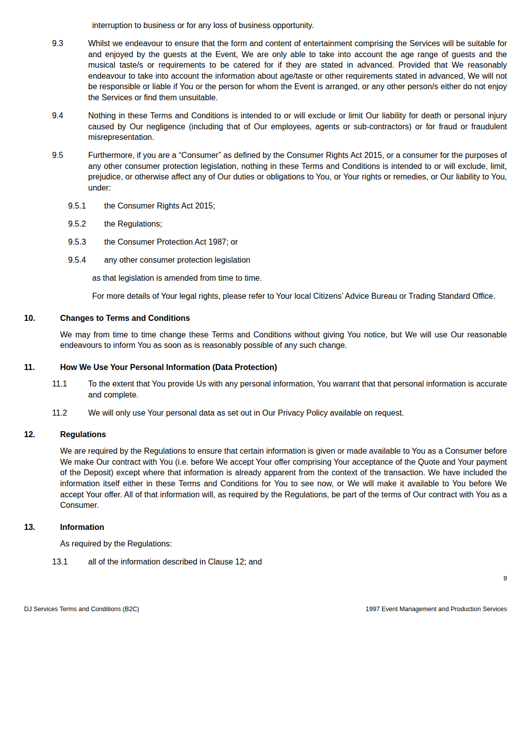interruption to business or for any loss of business opportunity.
9.3
Whilst we endeavour to ensure that the form and content of entertainment comprising the Services will be suitable for and enjoyed by the guests at the Event, We are only able to take into account the age range of guests and the musical taste/s or requirements to be catered for if they are stated in advanced. Provided that We reasonably endeavour to take into account the information about age/taste or other requirements stated in advanced, We will not be responsible or liable if You or the person for whom the Event is arranged, or any other person/s either do not enjoy the Services or find them unsuitable.
9.4
Nothing in these Terms and Conditions is intended to or will exclude or limit Our liability for death or personal injury caused by Our negligence (including that of Our employees, agents or sub-contractors) or for fraud or fraudulent misrepresentation.
9.5
Furthermore, if you are a “Consumer” as defined by the Consumer Rights Act 2015, or a consumer for the purposes of any other consumer protection legislation, nothing in these Terms and Conditions is intended to or will exclude, limit, prejudice, or otherwise affect any of Our duties or obligations to You, or Your rights or remedies, or Our liability to You, under:
9.5.1
the Consumer Rights Act 2015;
9.5.2
the Regulations;
9.5.3
the Consumer Protection Act 1987; or
9.5.4
any other consumer protection legislation
as that legislation is amended from time to time.
For more details of Your legal rights, please refer to Your local Citizens’ Advice Bureau or Trading Standard Office.
10. Changes to Terms and Conditions
We may from time to time change these Terms and Conditions without giving You notice, but We will use Our reasonable endeavours to inform You as soon as is reasonably possible of any such change.
11. How We Use Your Personal Information (Data Protection)
11.1
To the extent that You provide Us with any personal information, You warrant that that personal information is accurate and complete.
11.2
We will only use Your personal data as set out in Our Privacy Policy available on request.
12. Regulations
We are required by the Regulations to ensure that certain information is given or made available to You as a Consumer before We make Our contract with You (i.e. before We accept Your offer comprising Your acceptance of the Quote and Your payment of the Deposit) except where that information is already apparent from the context of the transaction. We have included the information itself either in these Terms and Conditions for You to see now, or We will make it available to You before We accept Your offer. All of that information will, as required by the Regulations, be part of the terms of Our contract with You as a Consumer.
13. Information
As required by the Regulations:
13.1
all of the information described in Clause 12; and
9
DJ Services Terms and Conditions (B2C)
1997 Event Management and Production Services